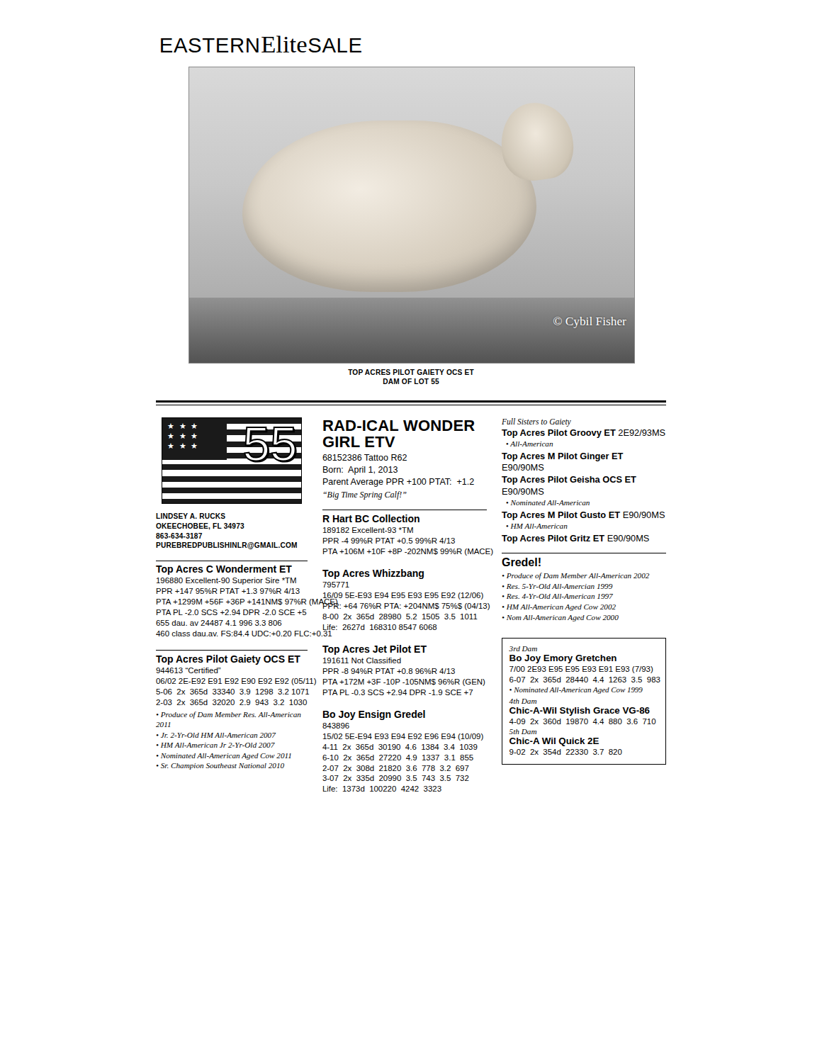EASTERNElite SALE
© Cybil Fisher
TOP ACRES PILOT GAIETY OCS ET
DAM OF LOT 55
★★★
★★★
★★★
55
LINDSEY A. RUCKS
OKEECHOBEE, FL 34973
863-634-3187
PUREBREDPUBLISHINLR@GMAIL.COM
Top Acres C Wonderment ET
196880 Excellent-90 Superior Sire *TM
PPR +147 95%R PTAT +1.3 97%R 4/13
PTA +1299M +56F +36P +141NM$ 97%R (MACE)
PTA PL -2.0 SCS +2.94 DPR -2.0 SCE +5
655 dau. av 24487 4.1 996 3.3 806
460 class dau.av. FS:84.4 UDC:+0.20 FLC:+0.31
Top Acres Pilot Gaiety OCS ET
944613 “Certified”
06/02 2E-E92 E91 E92 E90 E92 E92 (05/11)
5-06 2x 365d 33340 3.9 1298 3.2 1071
2-03 2x 365d 32020 2.9 943 3.2 1030
Produce of Dam Member Res. All-American 2011
Jr. 2-Yr-Old HM All-American 2007
HM All-American Jr 2-Yr-Old 2007
Nominated All-American Aged Cow 2011
Sr. Champion Southeast National 2010
RAD-ICAL WONDER GIRL ETV
68152386 Tattoo R62
Born: April 1, 2013
Parent Average PPR +100 PTAT: +1.2
“Big Time Spring Calf!”
R Hart BC Collection
189182 Excellent-93 *TM
PPR -4 99%R PTAT +0.5 99%R 4/13
PTA +106M +10F +8P -202NM$ 99%R (MACE)
Top Acres Whizzbang
795771
16/09 5E-E93 E94 E95 E93 E95 E92 (12/06)
PPR: +64 76%R PTA: +204NM$ 75%$ (04/13)
8-00 2x 365d 28980 5.2 1505 3.5 1011
Life: 2627d 168310 8547 6068
Top Acres Jet Pilot ET
191611 Not Classified
PPR -8 94%R PTAT +0.8 96%R 4/13
PTA +172M +3F -10P -105NM$ 96%R (GEN)
PTA PL -0.3 SCS +2.94 DPR -1.9 SCE +7
Bo Joy Ensign Gredel
843896
15/02 5E-E94 E93 E94 E92 E96 E94 (10/09)
4-11 2x 365d 30190 4.6 1384 3.4 1039
6-10 2x 365d 27220 4.9 1337 3.1 855
2-07 2x 308d 21820 3.6 778 3.2 697
3-07 2x 335d 20990 3.5 743 3.5 732
Life: 1373d 100220 4242 3323
Full Sisters to Gaiety
Top Acres Pilot Groovy ET 2E92/93MS
All-American
Top Acres M Pilot Ginger ET E90/90MS
Top Acres Pilot Geisha OCS ET E90/90MS
Nominated All-American
Top Acres M Pilot Gusto ET E90/90MS
HM All-American
Top Acres Pilot Gritz ET E90/90MS
Gredel!
Produce of Dam Member All-American 2002
Res. 5-Yr-Old All-Amercian 1999
Res. 4-Yr-Old All-American 1997
HM All-American Aged Cow 2002
Nom All-American Aged Cow 2000
3rd Dam
Bo Joy Emory Gretchen
7/00 2E93 E95 E95 E93 E91 E93 (7/93)
6-07 2x 365d 28440 4.4 1263 3.5 983
Nominated All-American Aged Cow 1999
4th Dam
Chic-A-Wil Stylish Grace VG-86
4-09 2x 360d 19870 4.4 880 3.6 710
5th Dam
Chic-A Wil Quick 2E
9-02 2x 354d 22330 3.7 820